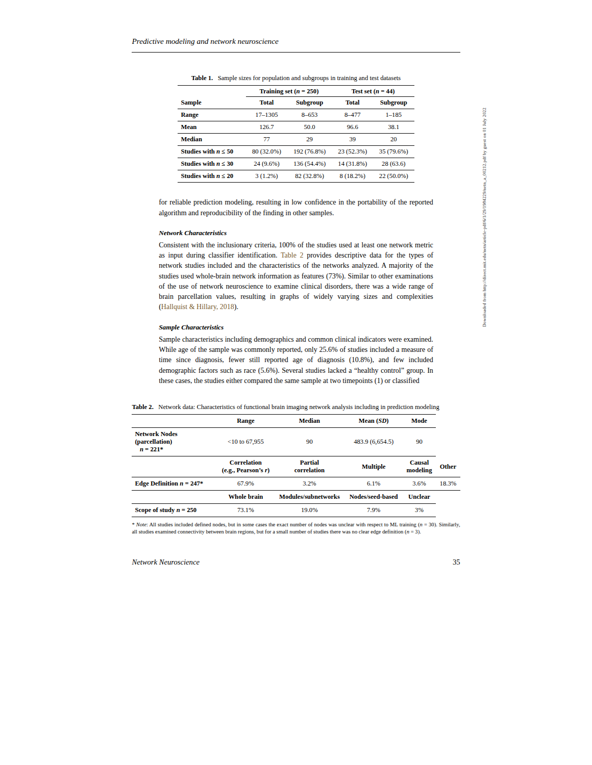Downloaded from http://direct.mit.edu/netn/article-pdf/6/1/29/1984229/netn_a_00212.pdf by guest on 01 July 2022
Predictive modeling and network neuroscience
Table 1. Sample sizes for population and subgroups in training and test datasets
| | Training set ( n = 250) | Test set ( n = 44) |
| --- | --- | --- |
| Sample | Total | Subgroup | Total | Subgroup |
| Range | 17–1305 | 8–653 | 8–477 | 1–185 |
| Mean | 126.7 | 50.0 | 96.6 | 38.1 |
| Median | 77 | 29 | 39 | 20 |
| Studies with n ≤ 50 | 80 (32.0%) | 192 (76.8%) | 23 (52.3%) | 35 (79.6%) |
| Studies with n ≤ 30 | 24 (9.6%) | 136 (54.4%) | 14 (31.8%) | 28 (63.6) |
| Studies with n ≤ 20 | 3 (1.2%) | 82 (32.8%) | 8 (18.2%) | 22 (50.0%) |
for reliable prediction modeling, resulting in low confidence in the portability of the reported algorithm and reproducibility of the finding in other samples.
Network Characteristics
Consistent with the inclusionary criteria, 100% of the studies used at least one network metric as input during classifier identification. Table 2 provides descriptive data for the types of network studies included and the characteristics of the networks analyzed. A majority of the studies used whole-brain network information as features (73%). Similar to other examinations of the use of network neuroscience to examine clinical disorders, there was a wide range of brain parcellation values, resulting in graphs of widely varying sizes and complexities (Hallquist & Hillary, 2018).
Sample Characteristics
Sample characteristics including demographics and common clinical indicators were examined. While age of the sample was commonly reported, only 25.6% of studies included a measure of time since diagnosis, fewer still reported age of diagnosis (10.8%), and few included demographic factors such as race (5.6%). Several studies lacked a “healthy control” group. In these cases, the studies either compared the same sample at two timepoints (1) or classified
Table 2. Network data: Characteristics of functional brain imaging network analysis including in prediction modeling
| | Range | Median | Mean ( SD ) | Mode |
| Network Nodes (parcellation) n = 221* | <10 to 67,955 | 90 | 483.9 (6,654.5) | 90 |
| | Correlation (e.g., Pearson’s r ) | Partial correlation | Multiple | Causal modeling | Other |
| Edge Definition n = 247* | 67.9% | 3.2% | 6.1% | 3.6% | 18.3% |
| | Whole brain | Modules/subnetworks | Nodes/seed-based | Unclear |
| Scope of study n = 250 | 73.1% | 19.0% | 7.9% | 3% |
* Note: All studies included defined nodes, but in some cases the exact number of nodes was unclear with respect to ML training (n = 30). Similarly, all studies examined connectivity between brain regions, but for a small number of studies there was no clear edge definition (n = 3).
Network Neuroscience
35